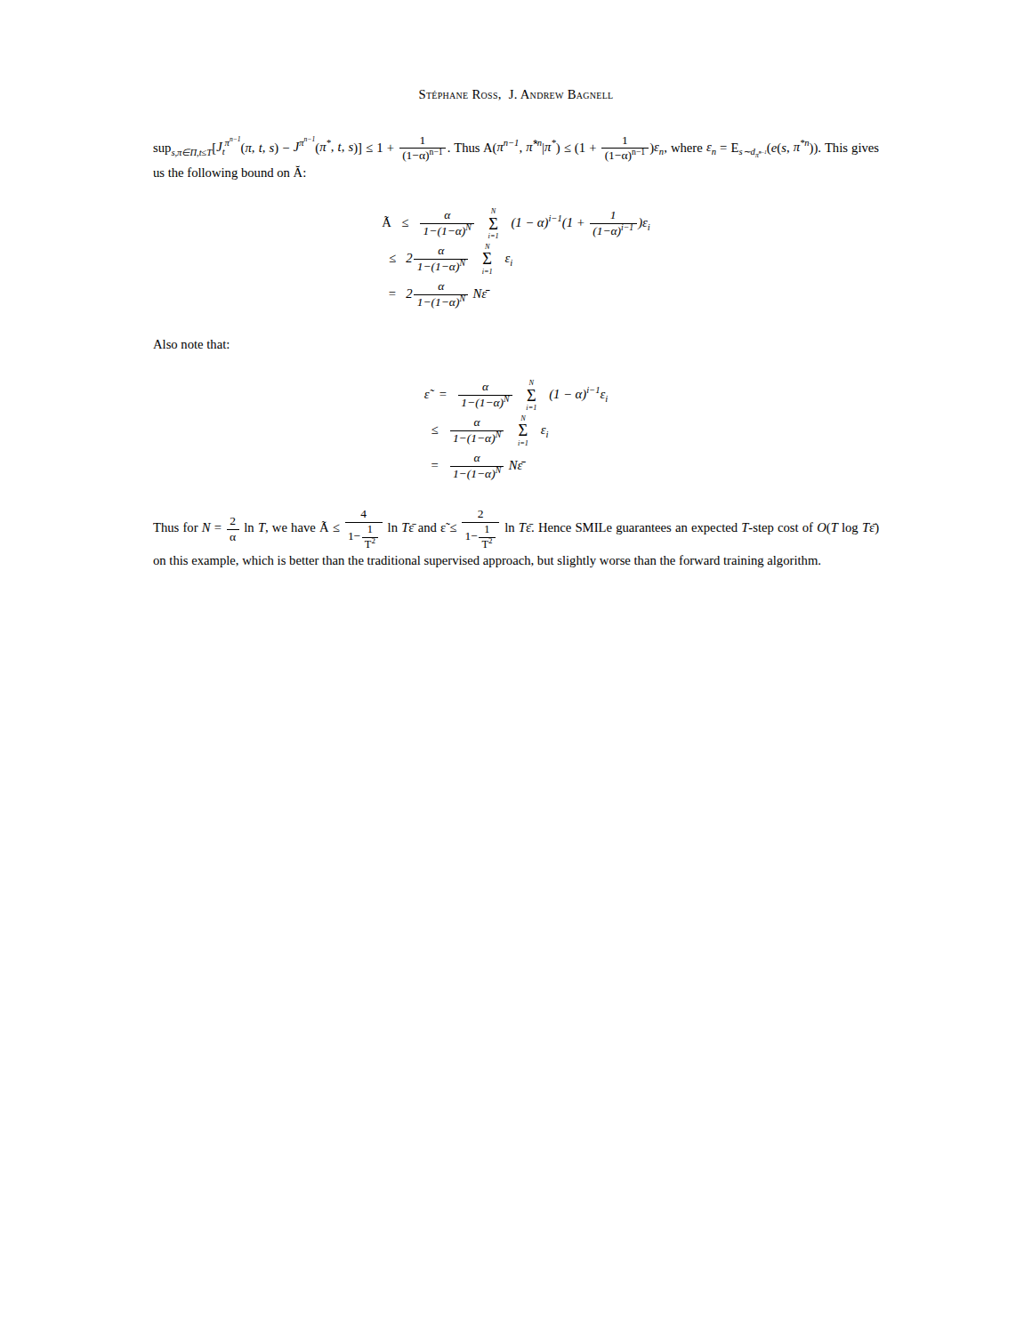Stéphane Ross, J. Andrew Bagnell
sups,π∈Π,t≤T[Jtπn−1(π, t, s) − Jπn−1(π*, t, s)] ≤ 1 + 1(1−α)n−1. Thus A(πn−1, π̂*n|π*) ≤ (1 + 1(1−α)n−1)εn, where εn = Es∼dπ̂n−1(e(s, π*n)). This gives us the following bound on Ă:
Ã ≤ α 1−(1−α)N ΣNi=1 (1 − α)i−1(1 + 1(1−α)i−1)εi ≤ 2α 1−(1−α)N ΣNi=1 εi = 2α 1−(1−α)N Nε̄
Also note that:
ε̃ = α 1−(1−α)N ΣNi=1 (1 − α)i−1εi ≤ α 1−(1−α)N ΣNi=1 εi = α 1−(1−α)N Nε̄
Thus for N = 2 α ln T, we have Ã ≤ 41−1 T2 ln Tε̄ and ε̃ ≤ 21−1 T2 ln Tε̄. Hence SMILe guarantees an expected T-step cost of O(T log Tε̄) on this example, which is better than the traditional supervised approach, but slightly worse than the forward training algorithm.